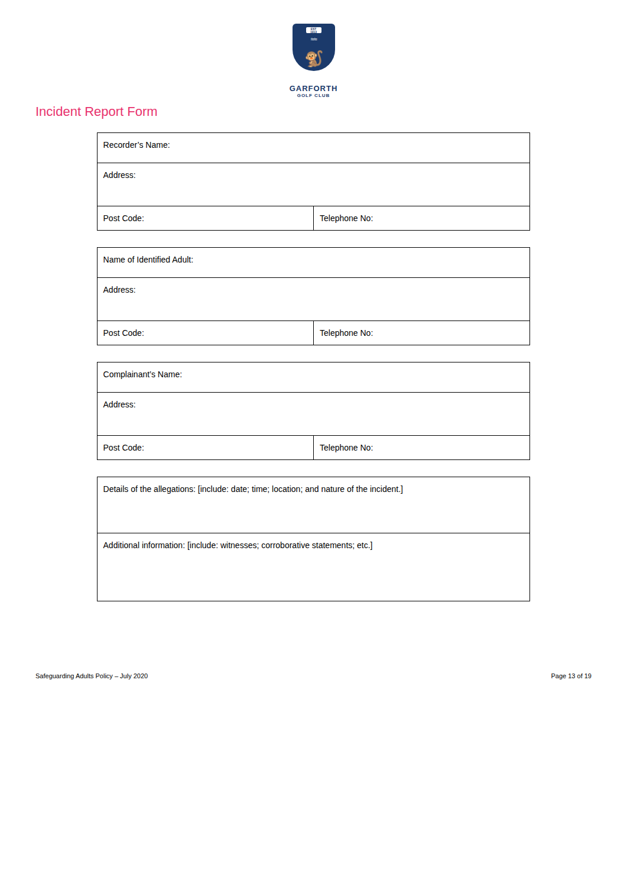EST
1913
≈≈
🐒
GARFORTH
GOLF CLUB
Incident Report Form
| Recorder’s Name: |
| Address: |
| Post Code: | Telephone No: |
| Name of Identified Adult: |
| Address: |
| Post Code: | Telephone No: |
| Complainant’s Name: |
| Address: |
| Post Code: | Telephone No: |
| Details of the allegations: [include: date; time; location; and nature of the incident.] |
| Additional information: [include: witnesses; corroborative statements; etc.] |
Safeguarding Adults Policy – July 2020 Page 13 of 19